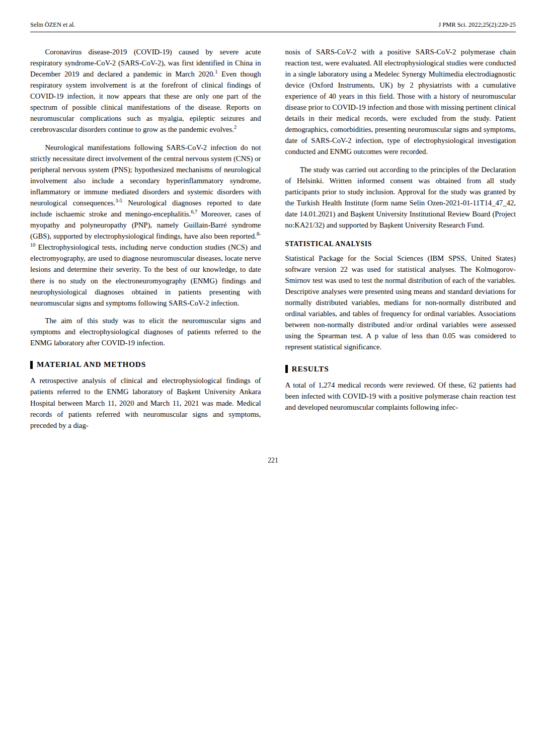Selin ÖZEN et al. J PMR Sci. 2022;25(2):220-25
Coronavirus disease-2019 (COVID-19) caused by severe acute respiratory syndrome-CoV-2 (SARS-CoV-2), was first identified in China in December 2019 and declared a pandemic in March 2020.1 Even though respiratory system involvement is at the forefront of clinical findings of COVID-19 infection, it now appears that these are only one part of the spectrum of possible clinical manifestations of the disease. Reports on neuromuscular complications such as myalgia, epileptic seizures and cerebrovascular disorders continue to grow as the pandemic evolves.2
Neurological manifestations following SARS-CoV-2 infection do not strictly necessitate direct involvement of the central nervous system (CNS) or peripheral nervous system (PNS); hypothesized mechanisms of neurological involvement also include a secondary hyperinflammatory syndrome, inflammatory or immune mediated disorders and systemic disorders with neurological consequences.3-5 Neurological diagnoses reported to date include ischaemic stroke and meningo-encephalitis.6,7 Moreover, cases of myopathy and polyneuropathy (PNP), namely Guillain-Barré syndrome (GBS), supported by electrophysiological findings, have also been reported.8-10 Electrophysiological tests, including nerve conduction studies (NCS) and electromyography, are used to diagnose neuromuscular diseases, locate nerve lesions and determine their severity. To the best of our knowledge, to date there is no study on the electroneuromyography (ENMG) findings and neurophysiological diagnoses obtained in patients presenting with neuromuscular signs and symptoms following SARS-CoV-2 infection.
The aim of this study was to elicit the neuromuscular signs and symptoms and electrophysiological diagnoses of patients referred to the ENMG laboratory after COVID-19 infection.
MATERIAL AND METHODS
A retrospective analysis of clinical and electrophysiological findings of patients referred to the ENMG laboratory of Başkent University Ankara Hospital between March 11, 2020 and March 11, 2021 was made. Medical records of patients referred with neuromuscular signs and symptoms, preceded by a diag-
nosis of SARS-CoV-2 with a positive SARS-CoV-2 polymerase chain reaction test, were evaluated. All electrophysiological studies were conducted in a single laboratory using a Medelec Synergy Multimedia electrodiagnostic device (Oxford Instruments, UK) by 2 physiatrists with a cumulative experience of 40 years in this field. Those with a history of neuromuscular disease prior to COVID-19 infection and those with missing pertinent clinical details in their medical records, were excluded from the study. Patient demographics, comorbidities, presenting neuromuscular signs and symptoms, date of SARS-CoV-2 infection, type of electrophysiological investigation conducted and ENMG outcomes were recorded.
The study was carried out according to the principles of the Declaration of Helsinki. Written informed consent was obtained from all study participants prior to study inclusion. Approval for the study was granted by the Turkish Health Institute (form name Selin Ozen-2021-01-11T14_47_42, date 14.01.2021) and Başkent University Institutional Review Board (Project no:KA21/32) and supported by Başkent University Research Fund.
STATISTICAL ANALYSIS
Statistical Package for the Social Sciences (IBM SPSS, United States) software version 22 was used for statistical analyses. The Kolmogorov-Smirnov test was used to test the normal distribution of each of the variables. Descriptive analyses were presented using means and standard deviations for normally distributed variables, medians for non-normally distributed and ordinal variables, and tables of frequency for ordinal variables. Associations between non-normally distributed and/or ordinal variables were assessed using the Spearman test. A p value of less than 0.05 was considered to represent statistical significance.
RESULTS
A total of 1,274 medical records were reviewed. Of these, 62 patients had been infected with COVID-19 with a positive polymerase chain reaction test and developed neuromuscular complaints following infec-
221